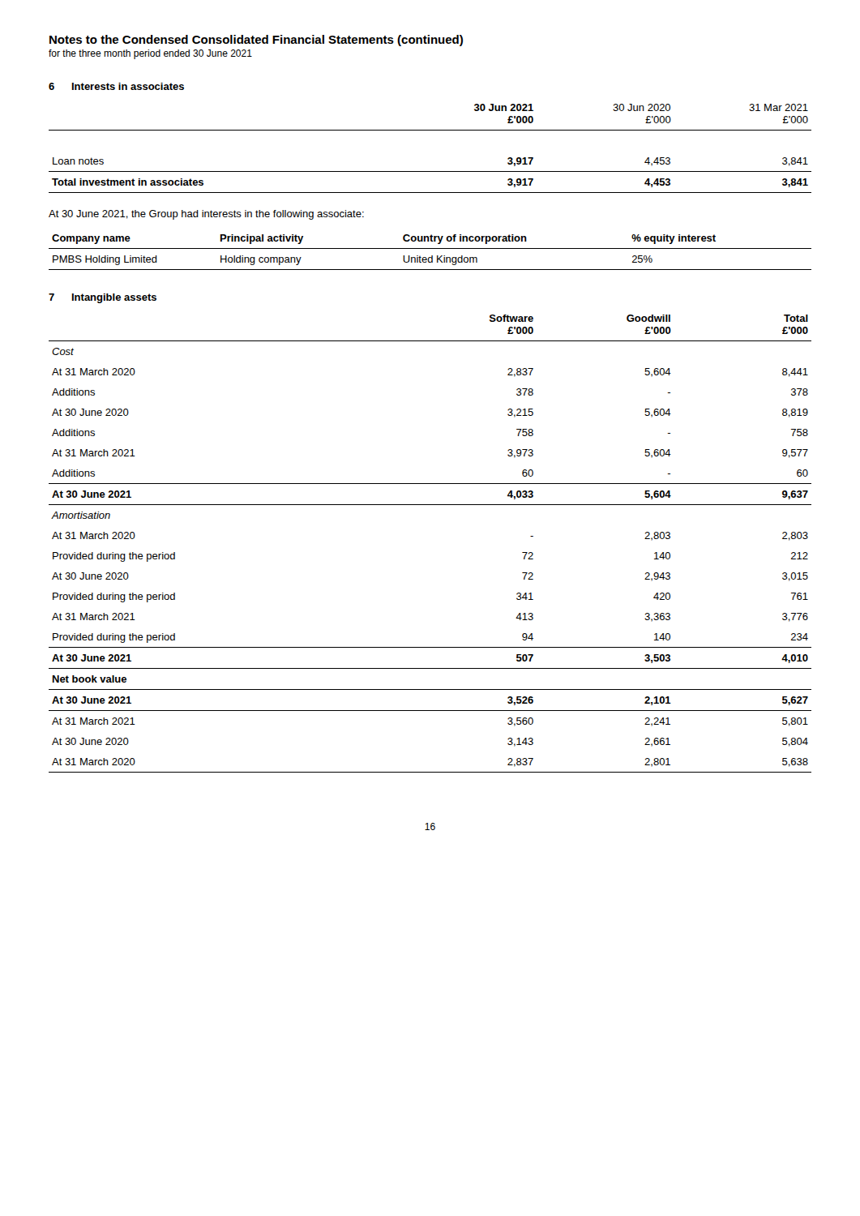Notes to the Condensed Consolidated Financial Statements (continued)
for the three month period ended 30 June 2021
6 Interests in associates
| | 30 Jun 2021 £'000 | 30 Jun 2020 £'000 | 31 Mar 2021 £'000 |
| Loan notes | 3,917 | 4,453 | 3,841 |
| Total investment in associates | 3,917 | 4,453 | 3,841 |
At 30 June 2021, the Group had interests in the following associate:
| Company name | Principal activity | Country of incorporation | % equity interest |
| --- | --- | --- | --- |
| PMBS Holding Limited | Holding company | United Kingdom | 25% |
7 Intangible assets
| | Software £'000 | Goodwill £'000 | Total £'000 |
| Cost | | | |
| At 31 March 2020 | 2,837 | 5,604 | 8,441 |
| Additions | 378 | - | 378 |
| At 30 June 2020 | 3,215 | 5,604 | 8,819 |
| Additions | 758 | - | 758 |
| At 31 March 2021 | 3,973 | 5,604 | 9,577 |
| Additions | 60 | - | 60 |
| At 30 June 2021 | 4,033 | 5,604 | 9,637 |
| Amortisation | | | |
| At 31 March 2020 | - | 2,803 | 2,803 |
| Provided during the period | 72 | 140 | 212 |
| At 30 June 2020 | 72 | 2,943 | 3,015 |
| Provided during the period | 341 | 420 | 761 |
| At 31 March 2021 | 413 | 3,363 | 3,776 |
| Provided during the period | 94 | 140 | 234 |
| At 30 June 2021 | 507 | 3,503 | 4,010 |
| Net book value | | | |
| At 30 June 2021 | 3,526 | 2,101 | 5,627 |
| At 31 March 2021 | 3,560 | 2,241 | 5,801 |
| At 30 June 2020 | 3,143 | 2,661 | 5,804 |
| At 31 March 2020 | 2,837 | 2,801 | 5,638 |
16